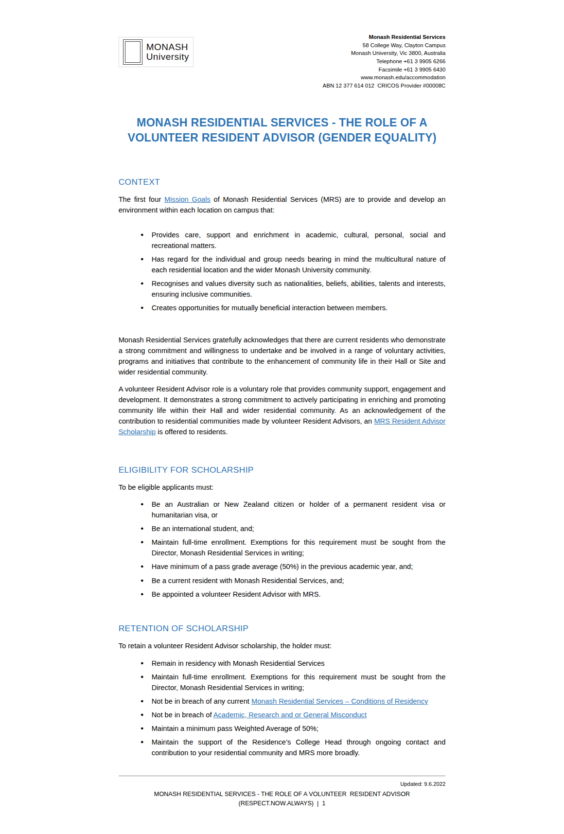MONASH University
Monash Residential Services
58 College Way, Clayton Campus
Monash University, Vic 3800, Australia
Telephone +61 3 9905 6266
Facsimile +61 3 9905 6430
www.monash.edu/accommodation
ABN 12 377 614 012 CRICOS Provider #00008C
MONASH RESIDENTIAL SERVICES - THE ROLE OF A VOLUNTEER RESIDENT ADVISOR (GENDER EQUALITY)
CONTEXT
The first four Mission Goals of Monash Residential Services (MRS) are to provide and develop an environment within each location on campus that:
Provides care, support and enrichment in academic, cultural, personal, social and recreational matters.
Has regard for the individual and group needs bearing in mind the multicultural nature of each residential location and the wider Monash University community.
Recognises and values diversity such as nationalities, beliefs, abilities, talents and interests, ensuring inclusive communities.
Creates opportunities for mutually beneficial interaction between members.
Monash Residential Services gratefully acknowledges that there are current residents who demonstrate a strong commitment and willingness to undertake and be involved in a range of voluntary activities, programs and initiatives that contribute to the enhancement of community life in their Hall or Site and wider residential community.
A volunteer Resident Advisor role is a voluntary role that provides community support, engagement and development. It demonstrates a strong commitment to actively participating in enriching and promoting community life within their Hall and wider residential community. As an acknowledgement of the contribution to residential communities made by volunteer Resident Advisors, an MRS Resident Advisor Scholarship is offered to residents.
ELIGIBILITY FOR SCHOLARSHIP
To be eligible applicants must:
Be an Australian or New Zealand citizen or holder of a permanent resident visa or humanitarian visa, or
Be an international student, and;
Maintain full-time enrollment. Exemptions for this requirement must be sought from the Director, Monash Residential Services in writing;
Have minimum of a pass grade average (50%) in the previous academic year, and;
Be a current resident with Monash Residential Services, and;
Be appointed a volunteer Resident Advisor with MRS.
RETENTION OF SCHOLARSHIP
To retain a volunteer Resident Advisor scholarship, the holder must:
Remain in residency with Monash Residential Services
Maintain full-time enrollment. Exemptions for this requirement must be sought from the Director, Monash Residential Services in writing;
Not be in breach of any current Monash Residential Services – Conditions of Residency
Not be in breach of Academic, Research and or General Misconduct
Maintain a minimum pass Weighted Average of 50%;
Maintain the support of the Residence’s College Head through ongoing contact and contribution to your residential community and MRS more broadly.
Updated: 9.6.2022
MONASH RESIDENTIAL SERVICES - THE ROLE OF A VOLUNTEER RESIDENT ADVISOR (RESPECT.NOW.ALWAYS) | 1